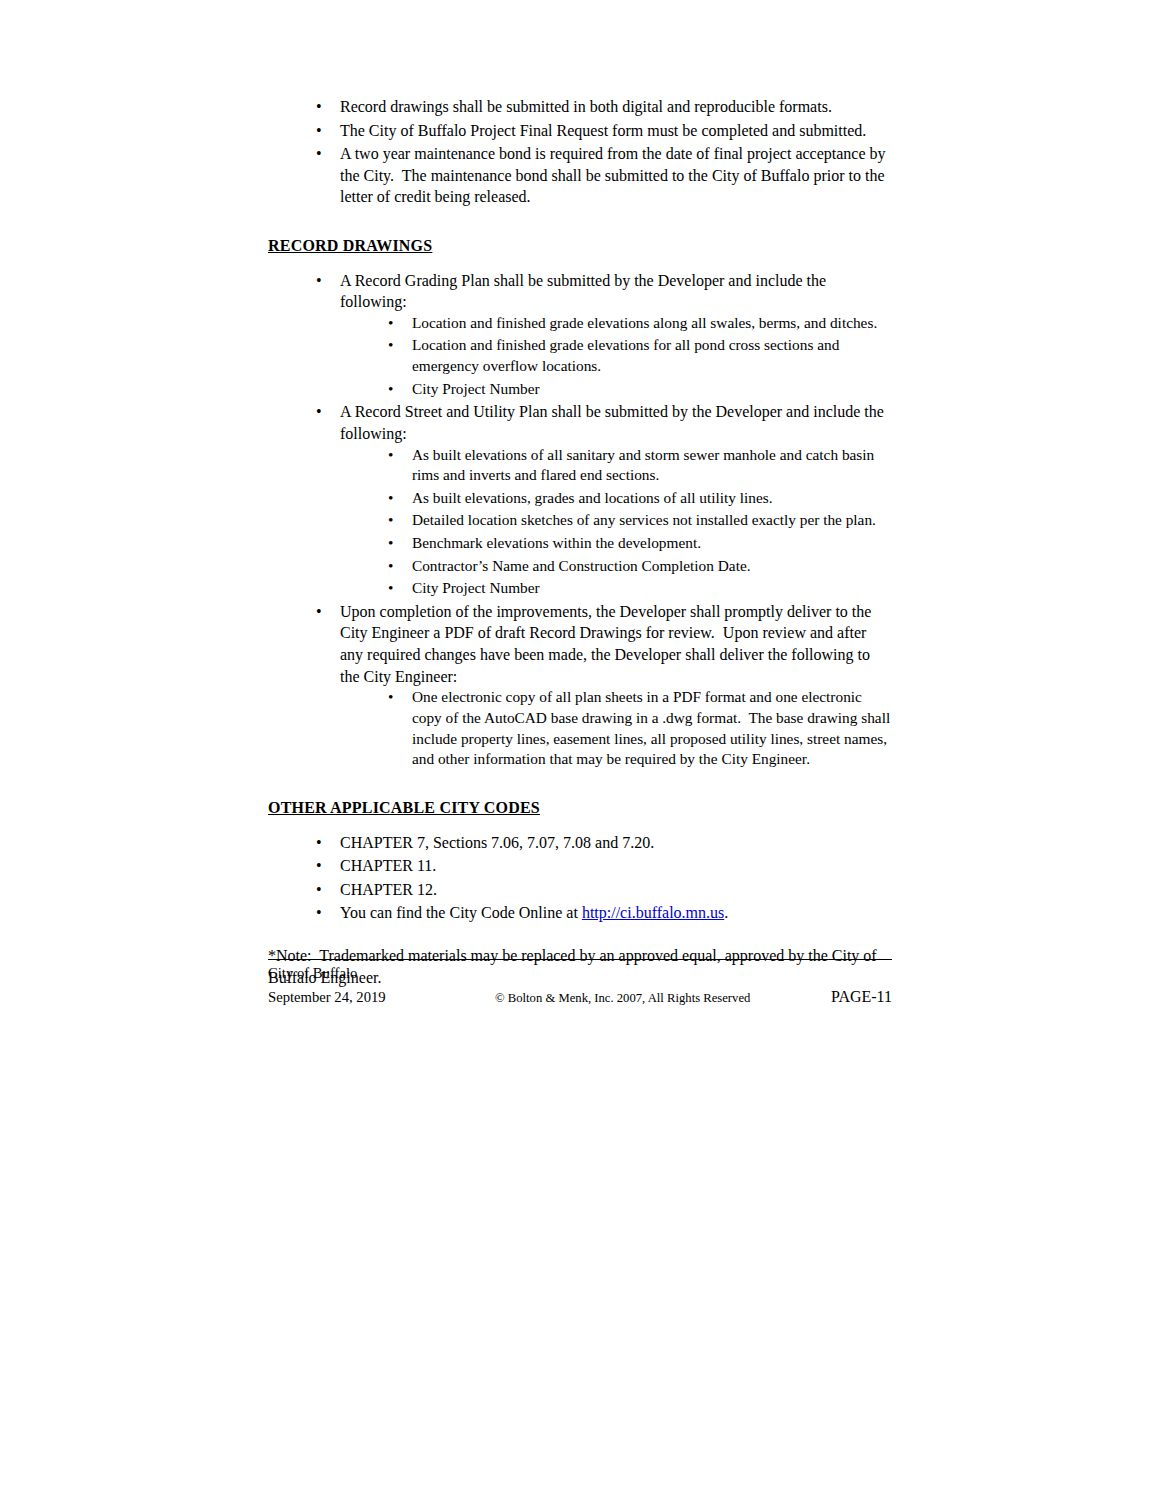Record drawings shall be submitted in both digital and reproducible formats.
The City of Buffalo Project Final Request form must be completed and submitted.
A two year maintenance bond is required from the date of final project acceptance by the City. The maintenance bond shall be submitted to the City of Buffalo prior to the letter of credit being released.
RECORD DRAWINGS
A Record Grading Plan shall be submitted by the Developer and include the following:
Location and finished grade elevations along all swales, berms, and ditches.
Location and finished grade elevations for all pond cross sections and emergency overflow locations.
City Project Number
A Record Street and Utility Plan shall be submitted by the Developer and include the following:
As built elevations of all sanitary and storm sewer manhole and catch basin rims and inverts and flared end sections.
As built elevations, grades and locations of all utility lines.
Detailed location sketches of any services not installed exactly per the plan.
Benchmark elevations within the development.
Contractor’s Name and Construction Completion Date.
City Project Number
Upon completion of the improvements, the Developer shall promptly deliver to the City Engineer a PDF of draft Record Drawings for review. Upon review and after any required changes have been made, the Developer shall deliver the following to the City Engineer:
One electronic copy of all plan sheets in a PDF format and one electronic copy of the AutoCAD base drawing in a .dwg format. The base drawing shall include property lines, easement lines, all proposed utility lines, street names, and other information that may be required by the City Engineer.
OTHER APPLICABLE CITY CODES
CHAPTER 7, Sections 7.06, 7.07, 7.08 and 7.20.
CHAPTER 11.
CHAPTER 12.
You can find the City Code Online at http://ci.buffalo.mn.us.
*Note: Trademarked materials may be replaced by an approved equal, approved by the City of Buffalo Engineer.
City of Buffalo
September 24, 2019
© Bolton & Menk, Inc. 2007, All Rights Reserved
PAGE-11